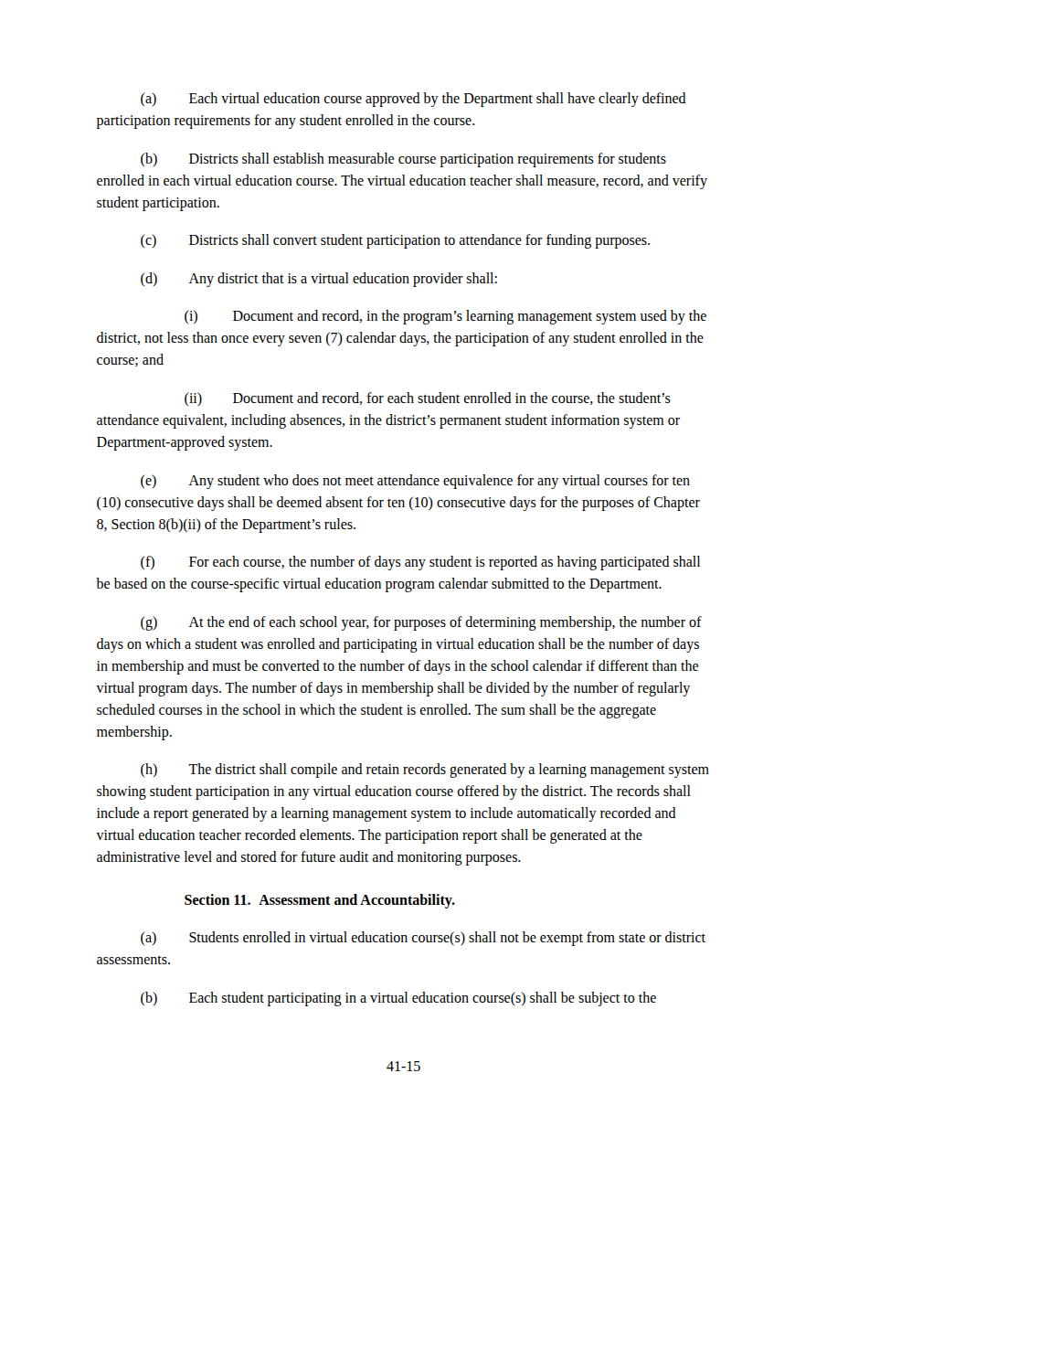(a) Each virtual education course approved by the Department shall have clearly defined participation requirements for any student enrolled in the course.
(b) Districts shall establish measurable course participation requirements for students enrolled in each virtual education course. The virtual education teacher shall measure, record, and verify student participation.
(c) Districts shall convert student participation to attendance for funding purposes.
(d) Any district that is a virtual education provider shall:
(i) Document and record, in the program’s learning management system used by the district, not less than once every seven (7) calendar days, the participation of any student enrolled in the course; and
(ii) Document and record, for each student enrolled in the course, the student’s attendance equivalent, including absences, in the district’s permanent student information system or Department-approved system.
(e) Any student who does not meet attendance equivalence for any virtual courses for ten (10) consecutive days shall be deemed absent for ten (10) consecutive days for the purposes of Chapter 8, Section 8(b)(ii) of the Department’s rules.
(f) For each course, the number of days any student is reported as having participated shall be based on the course-specific virtual education program calendar submitted to the Department.
(g) At the end of each school year, for purposes of determining membership, the number of days on which a student was enrolled and participating in virtual education shall be the number of days in membership and must be converted to the number of days in the school calendar if different than the virtual program days. The number of days in membership shall be divided by the number of regularly scheduled courses in the school in which the student is enrolled. The sum shall be the aggregate membership.
(h) The district shall compile and retain records generated by a learning management system showing student participation in any virtual education course offered by the district. The records shall include a report generated by a learning management system to include automatically recorded and virtual education teacher recorded elements. The participation report shall be generated at the administrative level and stored for future audit and monitoring purposes.
Section 11. Assessment and Accountability.
(a) Students enrolled in virtual education course(s) shall not be exempt from state or district assessments.
(b) Each student participating in a virtual education course(s) shall be subject to the
41-15